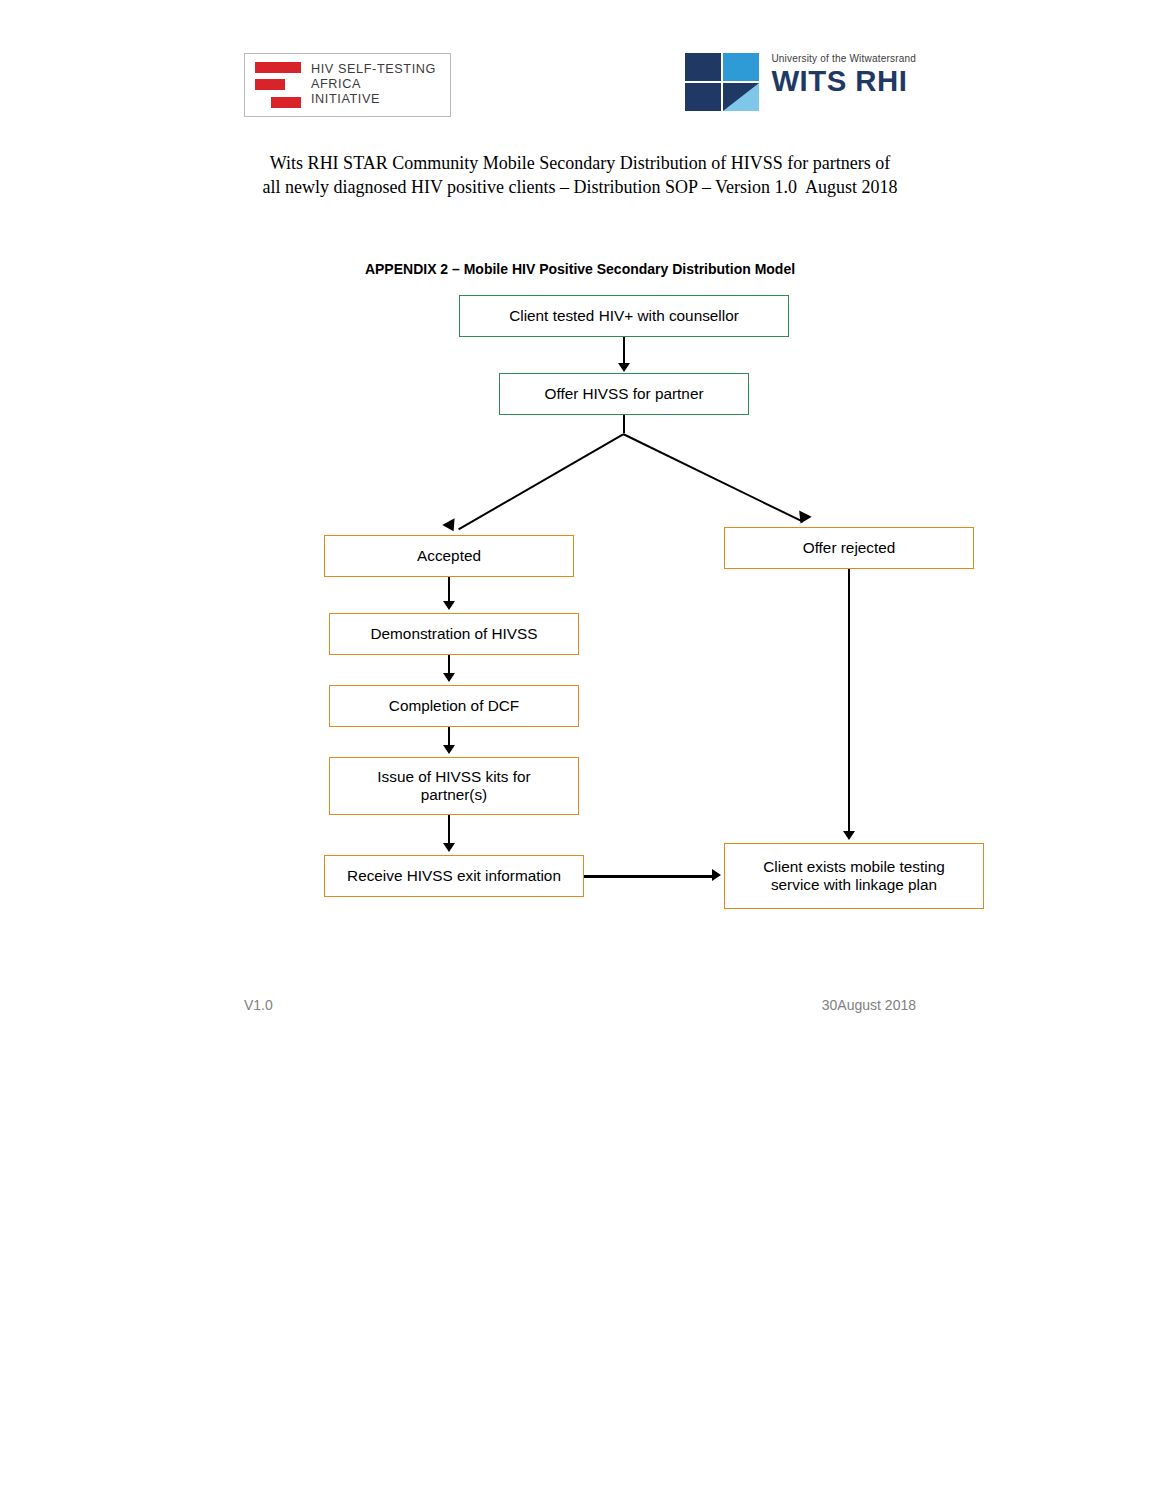HIV SELF-TESTING
AFRICA
INITIATIVE
University of the Witwatersrand
WITS RHI
Wits RHI STAR Community Mobile Secondary Distribution of HIVSS for partners of
all newly diagnosed HIV positive clients – Distribution SOP – Version 1.0 August 2018
APPENDIX 2 – Mobile HIV Positive Secondary Distribution Model
Client tested HIV+ with counsellor
Offer HIVSS for partner
Accepted
Offer rejected
Demonstration of HIVSS
Completion of DCF
Issue of HIVSS kits for
partner(s)
Receive HIVSS exit information
Client exists mobile testing
service with linkage plan
V1.0
30August 2018